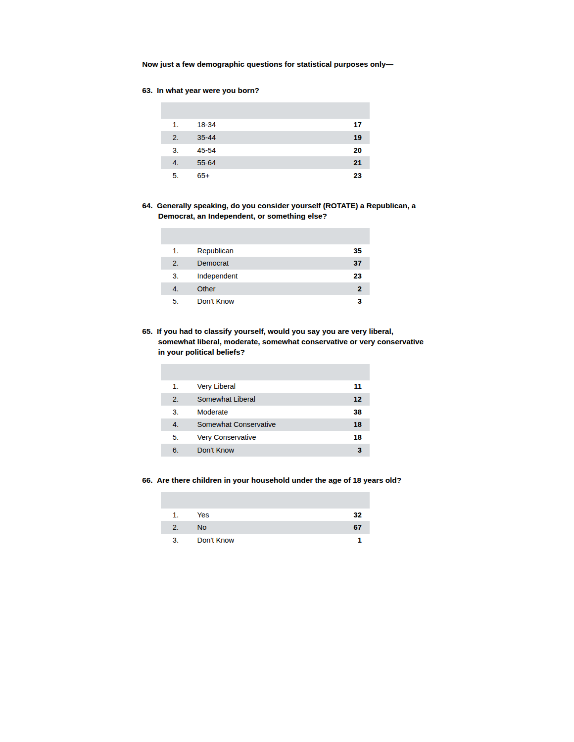Now just a few demographic questions for statistical purposes only—
63. In what year were you born?
| 1. | 18-34 | 17 |
| 2. | 35-44 | 19 |
| 3. | 45-54 | 20 |
| 4. | 55-64 | 21 |
| 5. | 65+ | 23 |
64. Generally speaking, do you consider yourself (ROTATE) a Republican, a Democrat, an Independent, or something else?
| 1. | Republican | 35 |
| 2. | Democrat | 37 |
| 3. | Independent | 23 |
| 4. | Other | 2 |
| 5. | Don't Know | 3 |
65. If you had to classify yourself, would you say you are very liberal, somewhat liberal, moderate, somewhat conservative or very conservative in your political beliefs?
| 1. | Very Liberal | 11 |
| 2. | Somewhat Liberal | 12 |
| 3. | Moderate | 38 |
| 4. | Somewhat Conservative | 18 |
| 5. | Very Conservative | 18 |
| 6. | Don't Know | 3 |
66. Are there children in your household under the age of 18 years old?
| 1. | Yes | 32 |
| 2. | No | 67 |
| 3. | Don't Know | 1 |